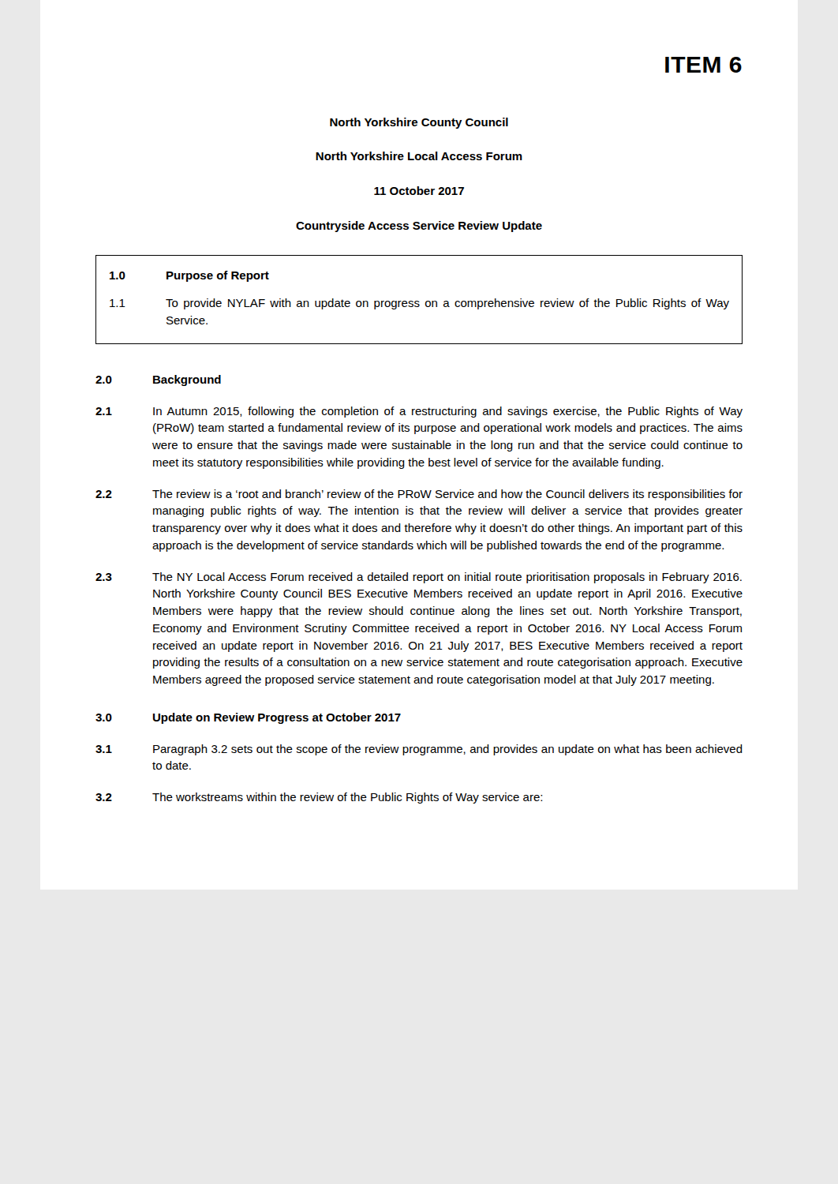ITEM 6
North Yorkshire County Council
North Yorkshire Local Access Forum
11 October 2017
Countryside Access Service Review Update
1.0
Purpose of Report
1.1
To provide NYLAF with an update on progress on a comprehensive review of the Public Rights of Way Service.
2.0
Background
2.1
In Autumn 2015, following the completion of a restructuring and savings exercise, the Public Rights of Way (PRoW) team started a fundamental review of its purpose and operational work models and practices. The aims were to ensure that the savings made were sustainable in the long run and that the service could continue to meet its statutory responsibilities while providing the best level of service for the available funding.
2.2
The review is a ‘root and branch’ review of the PRoW Service and how the Council delivers its responsibilities for managing public rights of way. The intention is that the review will deliver a service that provides greater transparency over why it does what it does and therefore why it doesn’t do other things. An important part of this approach is the development of service standards which will be published towards the end of the programme.
2.3
The NY Local Access Forum received a detailed report on initial route prioritisation proposals in February 2016. North Yorkshire County Council BES Executive Members received an update report in April 2016. Executive Members were happy that the review should continue along the lines set out. North Yorkshire Transport, Economy and Environment Scrutiny Committee received a report in October 2016. NY Local Access Forum received an update report in November 2016. On 21 July 2017, BES Executive Members received a report providing the results of a consultation on a new service statement and route categorisation approach. Executive Members agreed the proposed service statement and route categorisation model at that July 2017 meeting.
3.0
Update on Review Progress at October 2017
3.1
Paragraph 3.2 sets out the scope of the review programme, and provides an update on what has been achieved to date.
3.2
The workstreams within the review of the Public Rights of Way service are: